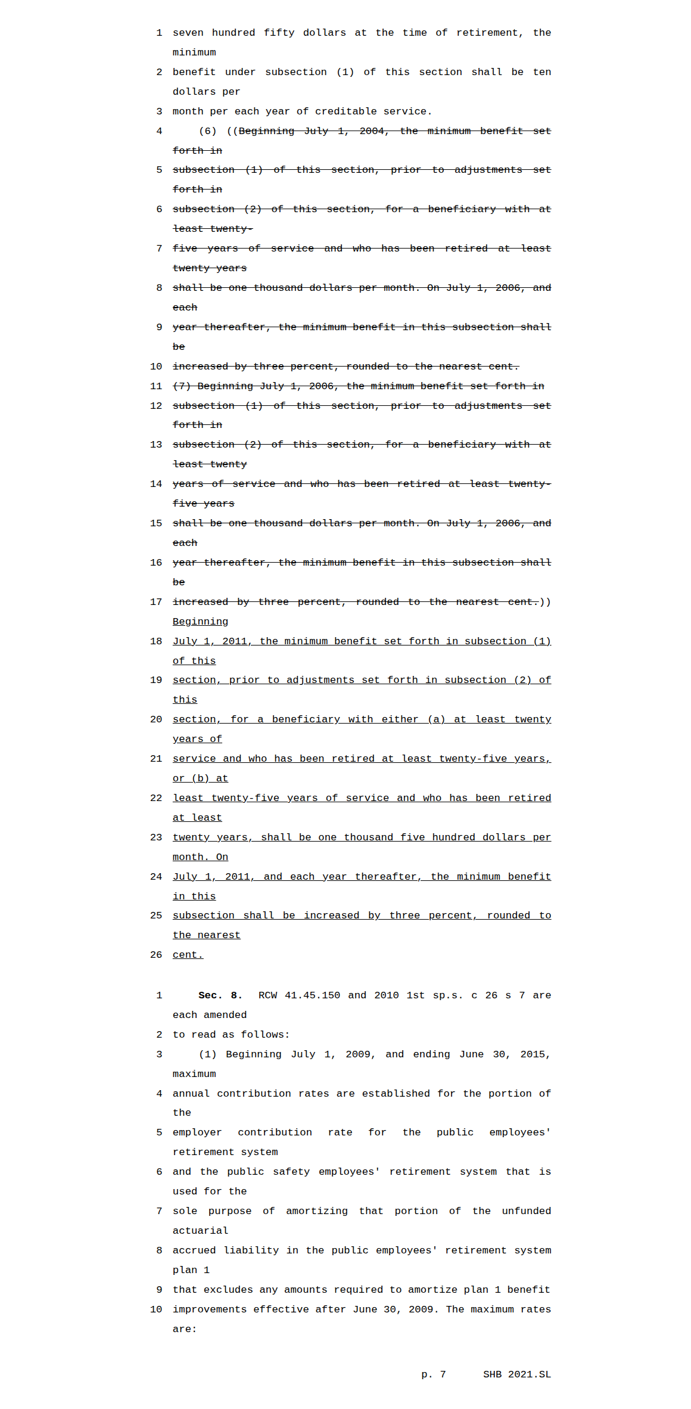seven hundred fifty dollars at the time of retirement, the minimum
benefit under subsection (1) of this section shall be ten dollars per
month per each year of creditable service.
(6) ((Beginning July 1, 2004, the minimum benefit set forth in
subsection (1) of this section, prior to adjustments set forth in
subsection (2) of this section, for a beneficiary with at least twenty-
five years of service and who has been retired at least twenty years
shall be one thousand dollars per month. On July 1, 2006, and each
year thereafter, the minimum benefit in this subsection shall be
increased by three percent, rounded to the nearest cent.
(7) Beginning July 1, 2006, the minimum benefit set forth in
subsection (1) of this section, prior to adjustments set forth in
subsection (2) of this section, for a beneficiary with at least twenty
years of service and who has been retired at least twenty-five years
shall be one thousand dollars per month. On July 1, 2006, and each
year thereafter, the minimum benefit in this subsection shall be
increased by three percent, rounded to the nearest cent.)) Beginning
July 1, 2011, the minimum benefit set forth in subsection (1) of this
section, prior to adjustments set forth in subsection (2) of this
section, for a beneficiary with either (a) at least twenty years of
service and who has been retired at least twenty-five years, or (b) at
least twenty-five years of service and who has been retired at least
twenty years, shall be one thousand five hundred dollars per month. On
July 1, 2011, and each year thereafter, the minimum benefit in this
subsection shall be increased by three percent, rounded to the nearest
cent.
Sec. 8. RCW 41.45.150 and 2010 1st sp.s. c 26 s 7 are each amended
to read as follows:
(1) Beginning July 1, 2009, and ending June 30, 2015, maximum
annual contribution rates are established for the portion of the
employer contribution rate for the public employees' retirement system
and the public safety employees' retirement system that is used for the
sole purpose of amortizing that portion of the unfunded actuarial
accrued liability in the public employees' retirement system plan 1
that excludes any amounts required to amortize plan 1 benefit
improvements effective after June 30, 2009. The maximum rates are:
p. 7 SHB 2021.SL